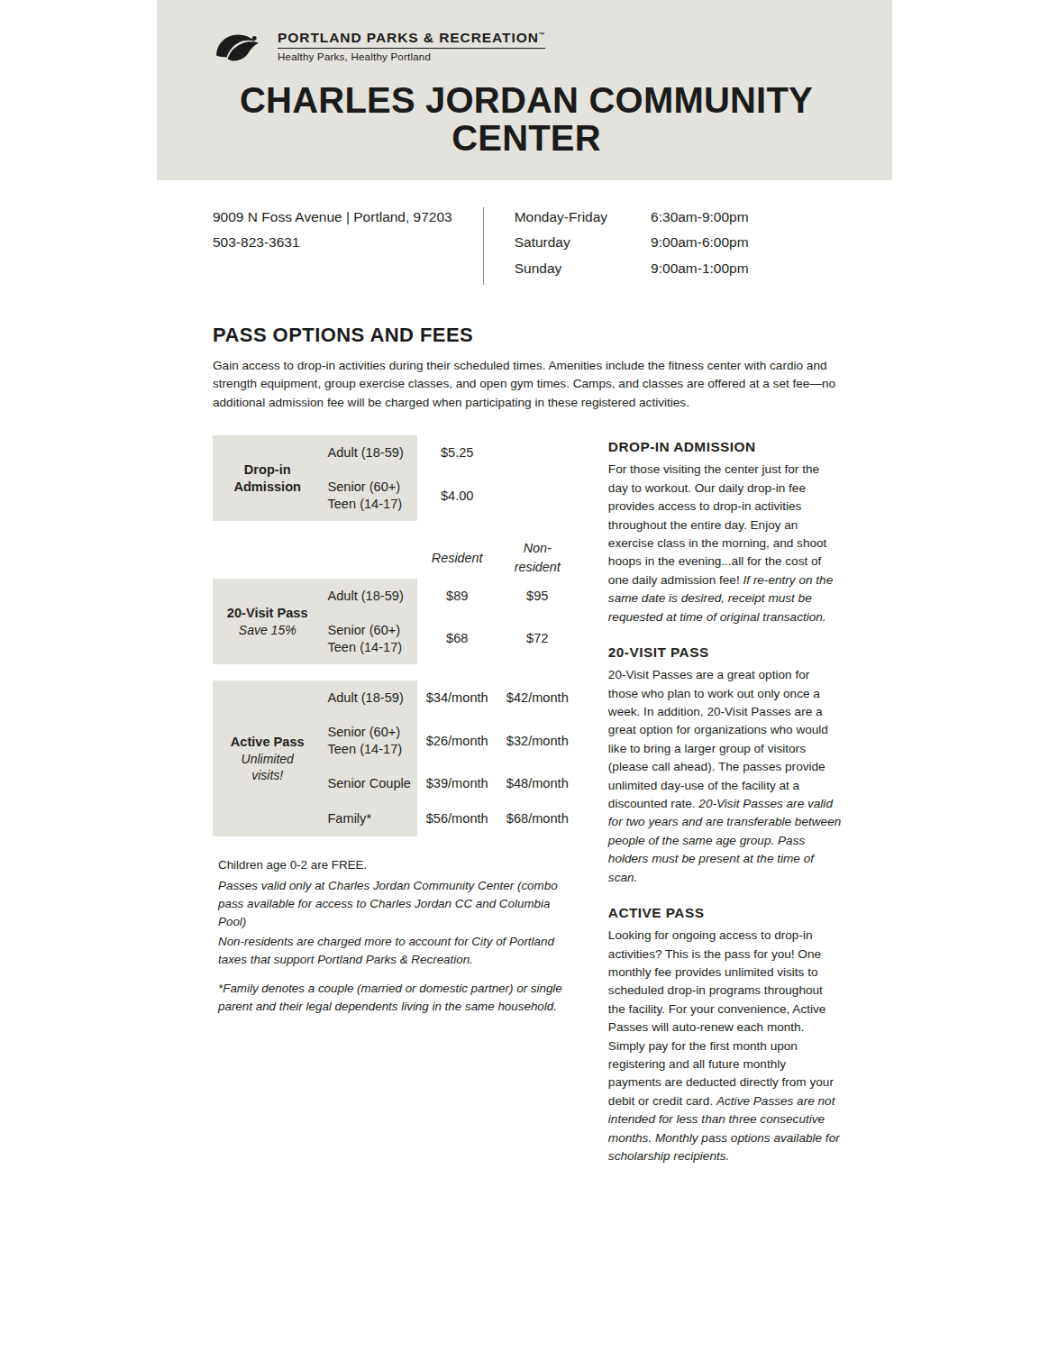PORTLAND PARKS & RECREATION™
Healthy Parks, Healthy Portland
CHARLES JORDAN COMMUNITY CENTER
9009 N Foss Avenue | Portland, 97203
503-823-3631
| Monday-Friday | 6:30am-9:00pm |
| Saturday | 9:00am-6:00pm |
| Sunday | 9:00am-1:00pm |
PASS OPTIONS AND FEES
Gain access to drop-in activities during their scheduled times. Amenities include the fitness center with cardio and strength equipment, group exercise classes, and open gym times. Camps, and classes are offered at a set fee—no additional admission fee will be charged when participating in these registered activities.
| Drop-in Admission | Adult (18-59) | $5.25 | |
| Senior (60+) Teen (14-17) | $4.00 | |
| | | Resident | Non-resident |
| 20-Visit Pass Save 15% | Adult (18-59) | $89 | $95 |
| Senior (60+) Teen (14-17) | $68 | $72 |
| Active Pass Unlimited visits! | Adult (18-59) | $34/month | $42/month |
| Senior (60+) Teen (14-17) | $26/month | $32/month |
| Senior Couple | $39/month | $48/month |
| Family* | $56/month | $68/month |
Children age 0-2 are FREE.
Passes valid only at Charles Jordan Community Center (combo pass available for access to Charles Jordan CC and Columbia Pool)
Non-residents are charged more to account for City of Portland taxes that support Portland Parks & Recreation.
*Family denotes a couple (married or domestic partner) or single parent and their legal dependents living in the same household.
DROP-IN ADMISSION
For those visiting the center just for the day to workout. Our daily drop-in fee provides access to drop-in activities throughout the entire day. Enjoy an exercise class in the morning, and shoot hoops in the evening...all for the cost of one daily admission fee! If re-entry on the same date is desired, receipt must be requested at time of original transaction.
20-VISIT PASS
20-Visit Passes are a great option for those who plan to work out only once a week. In addition, 20-Visit Passes are a great option for organizations who would like to bring a larger group of visitors (please call ahead). The passes provide unlimited day-use of the facility at a discounted rate. 20-Visit Passes are valid for two years and are transferable between people of the same age group. Pass holders must be present at the time of scan.
ACTIVE PASS
Looking for ongoing access to drop-in activities? This is the pass for you! One monthly fee provides unlimited visits to scheduled drop-in programs throughout the facility. For your convenience, Active Passes will auto-renew each month. Simply pay for the first month upon registering and all future monthly payments are deducted directly from your debit or credit card. Active Passes are not intended for less than three consecutive months. Monthly pass options available for scholarship recipients.